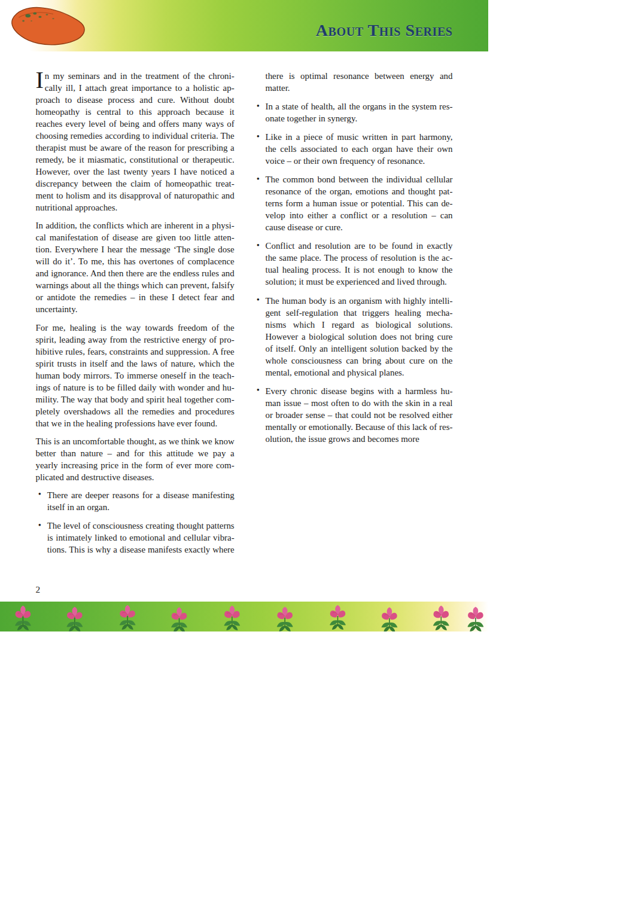About This Series
In my seminars and in the treatment of the chronically ill, I attach great importance to a holistic approach to disease process and cure. Without doubt homeopathy is central to this approach because it reaches every level of being and offers many ways of choosing remedies according to individual criteria. The therapist must be aware of the reason for prescribing a remedy, be it miasmatic, constitutional or therapeutic. However, over the last twenty years I have noticed a discrepancy between the claim of homeopathic treatment to holism and its disapproval of naturopathic and nutritional approaches.
In addition, the conflicts which are inherent in a physical manifestation of disease are given too little attention. Everywhere I hear the message ‘The single dose will do it’. To me, this has overtones of complacence and ignorance. And then there are the endless rules and warnings about all the things which can prevent, falsify or antidote the remedies – in these I detect fear and uncertainty.
For me, healing is the way towards freedom of the spirit, leading away from the restrictive energy of prohibitive rules, fears, constraints and suppression. A free spirit trusts in itself and the laws of nature, which the human body mirrors. To immerse oneself in the teachings of nature is to be filled daily with wonder and humility. The way that body and spirit heal together completely overshadows all the remedies and procedures that we in the healing professions have ever found.
This is an uncomfortable thought, as we think we know better than nature – and for this attitude we pay a yearly increasing price in the form of ever more complicated and destructive diseases.
There are deeper reasons for a disease manifesting itself in an organ.
The level of consciousness creating thought patterns is intimately linked to emotional and cellular vibrations. This is why a disease manifests exactly where there is optimal resonance between energy and matter.
In a state of health, all the organs in the system resonate together in synergy.
Like in a piece of music written in part harmony, the cells associated to each organ have their own voice – or their own frequency of resonance.
The common bond between the individual cellular resonance of the organ, emotions and thought patterns form a human issue or potential. This can develop into either a conflict or a resolution – can cause disease or cure.
Conflict and resolution are to be found in exactly the same place. The process of resolution is the actual healing process. It is not enough to know the solution; it must be experienced and lived through.
The human body is an organism with highly intelligent self-regulation that triggers healing mechanisms which I regard as biological solutions. However a biological solution does not bring cure of itself. Only an intelligent solution backed by the whole consciousness can bring about cure on the mental, emotional and physical planes.
Every chronic disease begins with a harmless human issue – most often to do with the skin in a real or broader sense – that could not be resolved either mentally or emotionally. Because of this lack of resolution, the issue grows and becomes more
2